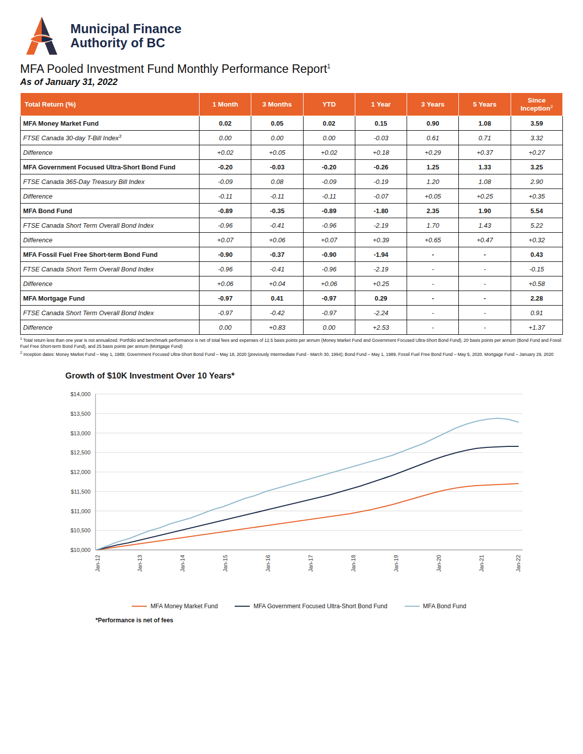Municipal Finance
Authority of BC
MFA Pooled Investment Fund Monthly Performance Report1
As of January 31, 2022
| Total Return (%) | 1 Month | 3 Months | YTD | 1 Year | 3 Years | 5 Years | Since Inception 2 |
| --- | --- | --- | --- | --- | --- | --- | --- |
| MFA Money Market Fund | 0.02 | 0.05 | 0.02 | 0.15 | 0.90 | 1.08 | 3.59 |
| FTSE Canada 30-day T-Bill Index 3 | 0.00 | 0.00 | 0.00 | -0.03 | 0.61 | 0.71 | 3.32 |
| Difference | +0.02 | +0.05 | +0.02 | +0.18 | +0.29 | +0.37 | +0.27 |
| MFA Government Focused Ultra-Short Bond Fund | -0.20 | -0.03 | -0.20 | -0.26 | 1.25 | 1.33 | 3.25 |
| FTSE Canada 365-Day Treasury Bill Index | -0.09 | 0.08 | -0.09 | -0.19 | 1.20 | 1.08 | 2.90 |
| Difference | -0.11 | -0.11 | -0.11 | -0.07 | +0.05 | +0.25 | +0.35 |
| MFA Bond Fund | -0.89 | -0.35 | -0.89 | -1.80 | 2.35 | 1.90 | 5.54 |
| FTSE Canada Short Term Overall Bond Index | -0.96 | -0.41 | -0.96 | -2.19 | 1.70 | 1.43 | 5.22 |
| Difference | +0.07 | +0.06 | +0.07 | +0.39 | +0.65 | +0.47 | +0.32 |
| MFA Fossil Fuel Free Short-term Bond Fund | -0.90 | -0.37 | -0.90 | -1.94 | - | - | 0.43 |
| FTSE Canada Short Term Overall Bond Index | -0.96 | -0.41 | -0.96 | -2.19 | - | - | -0.15 |
| Difference | +0.06 | +0.04 | +0.06 | +0.25 | - | - | +0.58 |
| MFA Mortgage Fund | -0.97 | 0.41 | -0.97 | 0.29 | - | - | 2.28 |
| FTSE Canada Short Term Overall Bond Index | -0.97 | -0.42 | -0.97 | -2.24 | - | - | 0.91 |
| Difference | 0.00 | +0.83 | 0.00 | +2.53 | - | - | +1.37 |
1 Total return less than one year is not annualized. Portfolio and benchmark performance is net of total fees and expenses of 12.5 basis points per annum (Money Market Fund and Government Focused Ultra-Short Bond Fund), 20 basis points per annum (Bond Fund and Fossil Fuel Free Short-term Bond Fund), and 25 basis points per annum (Mortgage Fund)
2 Inception dates: Money Market Fund – May 1, 1989; Government Focused Ultra-Short Bond Fund – May 18, 2020 (previously Intermediate Fund - March 30, 1994); Bond Fund – May 1, 1989, Fossil Fuel Free Bond Fund – May 5, 2020. Mortgage Fund – January 29, 2020
Growth of $10K Investment Over 10 Years*
$14,000 $13,500 $13,000 $12,500 $12,000 $11,500 $11,000 $10,500 $10,000 Jan-12 Jan-13 Jan-14 Jan-15 Jan-16 Jan-17 Jan-18 Jan-19 Jan-20 Jan-21 Jan-22
MFA Money Market Fund MFA Government Focused Ultra-Short Bond Fund MFA Bond Fund
*Performance is net of fees